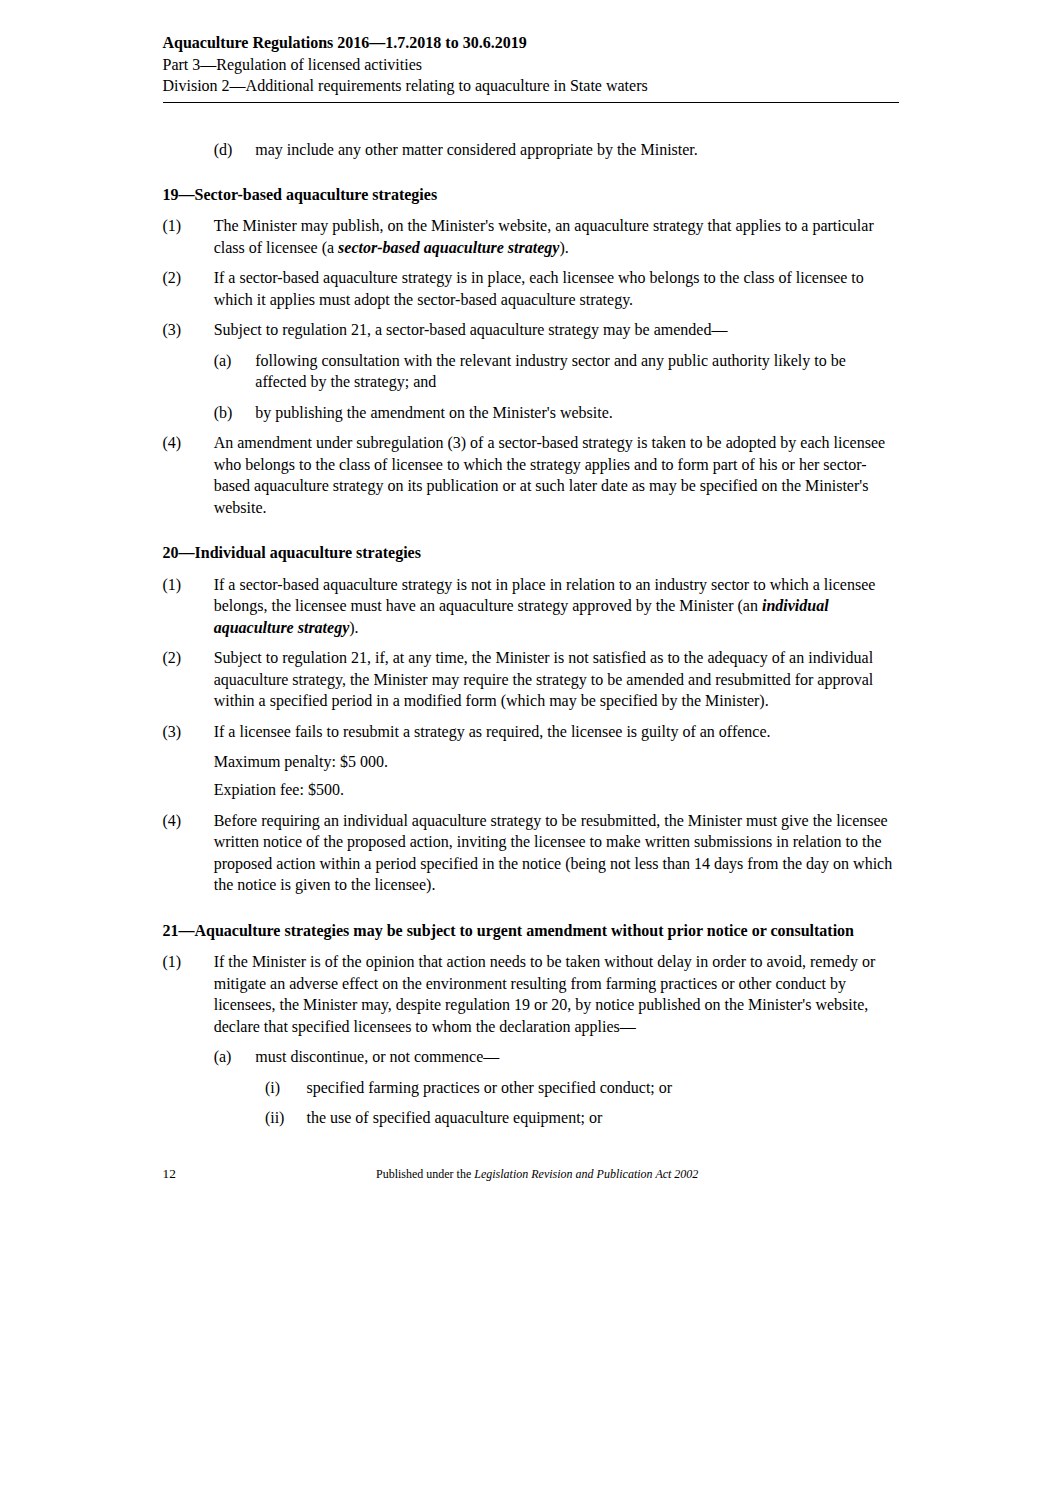Aquaculture Regulations 2016—1.7.2018 to 30.6.2019
Part 3—Regulation of licensed activities
Division 2—Additional requirements relating to aquaculture in State waters
(d) may include any other matter considered appropriate by the Minister.
19—Sector-based aquaculture strategies
(1) The Minister may publish, on the Minister's website, an aquaculture strategy that applies to a particular class of licensee (a sector-based aquaculture strategy).
(2) If a sector-based aquaculture strategy is in place, each licensee who belongs to the class of licensee to which it applies must adopt the sector-based aquaculture strategy.
(3) Subject to regulation 21, a sector-based aquaculture strategy may be amended—
(a) following consultation with the relevant industry sector and any public authority likely to be affected by the strategy; and
(b) by publishing the amendment on the Minister's website.
(4) An amendment under subregulation (3) of a sector-based strategy is taken to be adopted by each licensee who belongs to the class of licensee to which the strategy applies and to form part of his or her sector-based aquaculture strategy on its publication or at such later date as may be specified on the Minister's website.
20—Individual aquaculture strategies
(1) If a sector-based aquaculture strategy is not in place in relation to an industry sector to which a licensee belongs, the licensee must have an aquaculture strategy approved by the Minister (an individual aquaculture strategy).
(2) Subject to regulation 21, if, at any time, the Minister is not satisfied as to the adequacy of an individual aquaculture strategy, the Minister may require the strategy to be amended and resubmitted for approval within a specified period in a modified form (which may be specified by the Minister).
(3) If a licensee fails to resubmit a strategy as required, the licensee is guilty of an offence.
Maximum penalty: $5 000.
Expiation fee: $500.
(4) Before requiring an individual aquaculture strategy to be resubmitted, the Minister must give the licensee written notice of the proposed action, inviting the licensee to make written submissions in relation to the proposed action within a period specified in the notice (being not less than 14 days from the day on which the notice is given to the licensee).
21—Aquaculture strategies may be subject to urgent amendment without prior notice or consultation
(1) If the Minister is of the opinion that action needs to be taken without delay in order to avoid, remedy or mitigate an adverse effect on the environment resulting from farming practices or other conduct by licensees, the Minister may, despite regulation 19 or 20, by notice published on the Minister's website, declare that specified licensees to whom the declaration applies—
(a) must discontinue, or not commence—
(i) specified farming practices or other specified conduct; or
(ii) the use of specified aquaculture equipment; or
12 Published under the Legislation Revision and Publication Act 2002